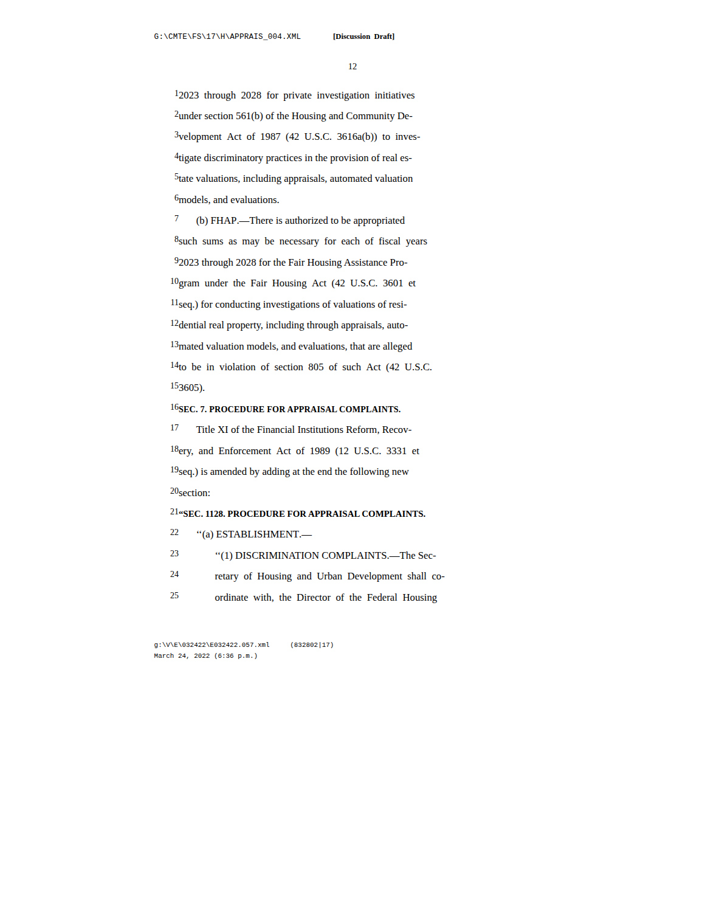G:\CMTE\FS\17\H\APPRAIS_004.XML [Discussion Draft]
12
| 1 | 2023 through 2028 for private investigation initiatives |
| 2 | under section 561(b) of the Housing and Community De- |
| 3 | velopment Act of 1987 (42 U.S.C. 3616a(b)) to inves- |
| 4 | tigate discriminatory practices in the provision of real es- |
| 5 | tate valuations, including appraisals, automated valuation |
| 6 | models, and evaluations. |
| 7 | (b) F HAP .—There is authorized to be appropriated |
| 8 | such sums as may be necessary for each of fiscal years |
| 9 | 2023 through 2028 for the Fair Housing Assistance Pro- |
| 10 | gram under the Fair Housing Act (42 U.S.C. 3601 et |
| 11 | seq.) for conducting investigations of valuations of resi- |
| 12 | dential real property, including through appraisals, auto- |
| 13 | mated valuation models, and evaluations, that are alleged |
| 14 | to be in violation of section 805 of such Act (42 U.S.C. |
| 15 | 3605). |
| 16 | SEC. 7. PROCEDURE FOR APPRAISAL COMPLAINTS. |
| 17 | Title XI of the Financial Institutions Reform, Recov- |
| 18 | ery, and Enforcement Act of 1989 (12 U.S.C. 3331 et |
| 19 | seq.) is amended by adding at the end the following new |
| 20 | section: |
| 21 | “SEC. 1128. PROCEDURE FOR APPRAISAL COMPLAINTS. |
| 22 | ‘‘(a) E STABLISHMENT .— |
| 23 | ‘‘(1) D ISCRIMINATION COMPLAINTS .—The Sec- |
| 24 | retary of Housing and Urban Development shall co- |
| 25 | ordinate with, the Director of the Federal Housing |
g:\V\E\032422\E032422.057.xml (832802|17)
March 24, 2022 (6:36 p.m.)